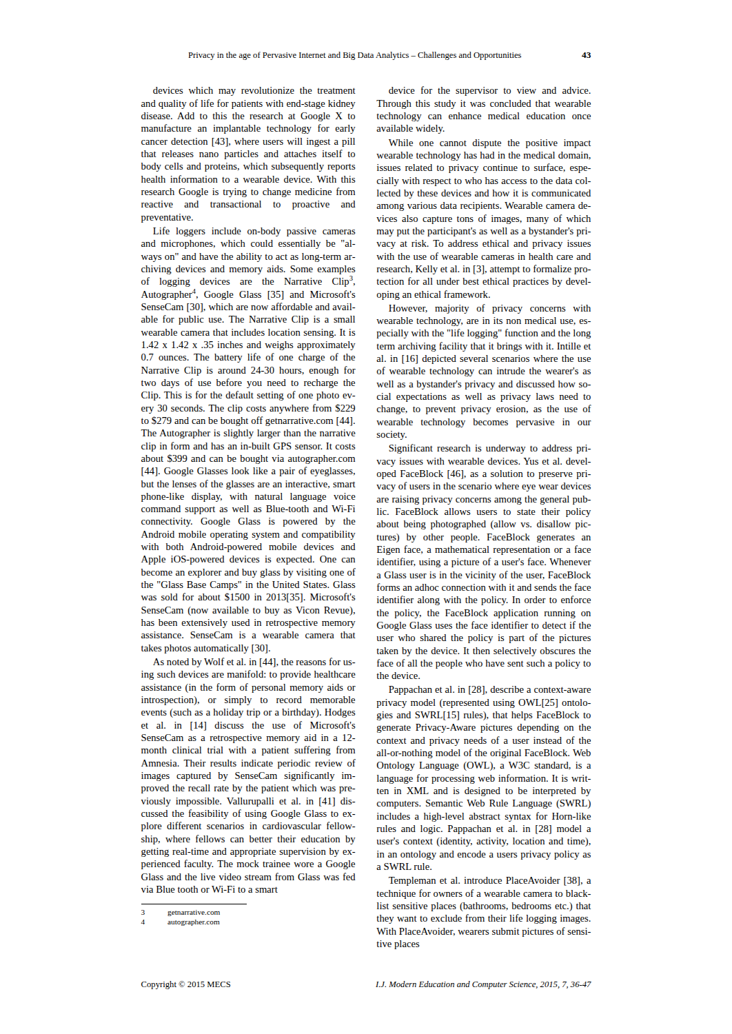Privacy in the age of Pervasive Internet and Big Data Analytics – Challenges and Opportunities
43
devices which may revolutionize the treatment and quality of life for patients with end-stage kidney disease. Add to this the research at Google X to manufacture an implantable technology for early cancer detection [43], where users will ingest a pill that releases nano particles and attaches itself to body cells and proteins, which subsequently reports health information to a wearable device. With this research Google is trying to change medicine from reactive and transactional to proactive and preventative.
Life loggers include on-body passive cameras and microphones, which could essentially be "always on" and have the ability to act as long-term archiving devices and memory aids. Some examples of logging devices are the Narrative Clip3, Autographer4, Google Glass [35] and Microsoft's SenseCam [30], which are now affordable and available for public use. The Narrative Clip is a small wearable camera that includes location sensing. It is 1.42 x 1.42 x .35 inches and weighs approximately 0.7 ounces. The battery life of one charge of the Narrative Clip is around 24-30 hours, enough for two days of use before you need to recharge the Clip. This is for the default setting of one photo every 30 seconds. The clip costs anywhere from $229 to $279 and can be bought off getnarrative.com [44]. The Autographer is slightly larger than the narrative clip in form and has an in-built GPS sensor. It costs about $399 and can be bought via autographer.com [44]. Google Glasses look like a pair of eyeglasses, but the lenses of the glasses are an interactive, smart phone-like display, with natural language voice command support as well as Blue-tooth and Wi-Fi connectivity. Google Glass is powered by the Android mobile operating system and compatibility with both Android-powered mobile devices and Apple iOS-powered devices is expected. One can become an explorer and buy glass by visiting one of the "Glass Base Camps" in the United States. Glass was sold for about $1500 in 2013[35]. Microsoft's SenseCam (now available to buy as Vicon Revue), has been extensively used in retrospective memory assistance. SenseCam is a wearable camera that takes photos automatically [30].
As noted by Wolf et al. in [44], the reasons for using such devices are manifold: to provide healthcare assistance (in the form of personal memory aids or introspection), or simply to record memorable events (such as a holiday trip or a birthday). Hodges et al. in [14] discuss the use of Microsoft's SenseCam as a retrospective memory aid in a 12-month clinical trial with a patient suffering from Amnesia. Their results indicate periodic review of images captured by SenseCam significantly improved the recall rate by the patient which was previously impossible. Vallurupalli et al. in [41] discussed the feasibility of using Google Glass to explore different scenarios in cardiovascular fellowship, where fellows can better their education by getting real-time and appropriate supervision by experienced faculty. The mock trainee wore a Google Glass and the live video stream from Glass was fed via Blue tooth or Wi-Fi to a smart
3 getnarrative.com
4 autographer.com
device for the supervisor to view and advice. Through this study it was concluded that wearable technology can enhance medical education once available widely.
While one cannot dispute the positive impact wearable technology has had in the medical domain, issues related to privacy continue to surface, especially with respect to who has access to the data collected by these devices and how it is communicated among various data recipients. Wearable camera devices also capture tons of images, many of which may put the participant's as well as a bystander's privacy at risk. To address ethical and privacy issues with the use of wearable cameras in health care and research, Kelly et al. in [3], attempt to formalize protection for all under best ethical practices by developing an ethical framework.
However, majority of privacy concerns with wearable technology, are in its non medical use, especially with the "life logging" function and the long term archiving facility that it brings with it. Intille et al. in [16] depicted several scenarios where the use of wearable technology can intrude the wearer's as well as a bystander's privacy and discussed how social expectations as well as privacy laws need to change, to prevent privacy erosion, as the use of wearable technology becomes pervasive in our society.
Significant research is underway to address privacy issues with wearable devices. Yus et al. developed FaceBlock [46], as a solution to preserve privacy of users in the scenario where eye wear devices are raising privacy concerns among the general public. FaceBlock allows users to state their policy about being photographed (allow vs. disallow pictures) by other people. FaceBlock generates an Eigen face, a mathematical representation or a face identifier, using a picture of a user's face. Whenever a Glass user is in the vicinity of the user, FaceBlock forms an adhoc connection with it and sends the face identifier along with the policy. In order to enforce the policy, the FaceBlock application running on Google Glass uses the face identifier to detect if the user who shared the policy is part of the pictures taken by the device. It then selectively obscures the face of all the people who have sent such a policy to the device.
Pappachan et al. in [28], describe a context-aware privacy model (represented using OWL[25] ontologies and SWRL[15] rules), that helps FaceBlock to generate Privacy-Aware pictures depending on the context and privacy needs of a user instead of the all-or-nothing model of the original FaceBlock. Web Ontology Language (OWL), a W3C standard, is a language for processing web information. It is written in XML and is designed to be interpreted by computers. Semantic Web Rule Language (SWRL) includes a high-level abstract syntax for Horn-like rules and logic. Pappachan et al. in [28] model a user's context (identity, activity, location and time), in an ontology and encode a users privacy policy as a SWRL rule.
Templeman et al. introduce PlaceAvoider [38], a technique for owners of a wearable camera to blacklist sensitive places (bathrooms, bedrooms etc.) that they want to exclude from their life logging images. With PlaceAvoider, wearers submit pictures of sensitive places
Copyright © 2015 MECS
I.J. Modern Education and Computer Science, 2015, 7, 36-47